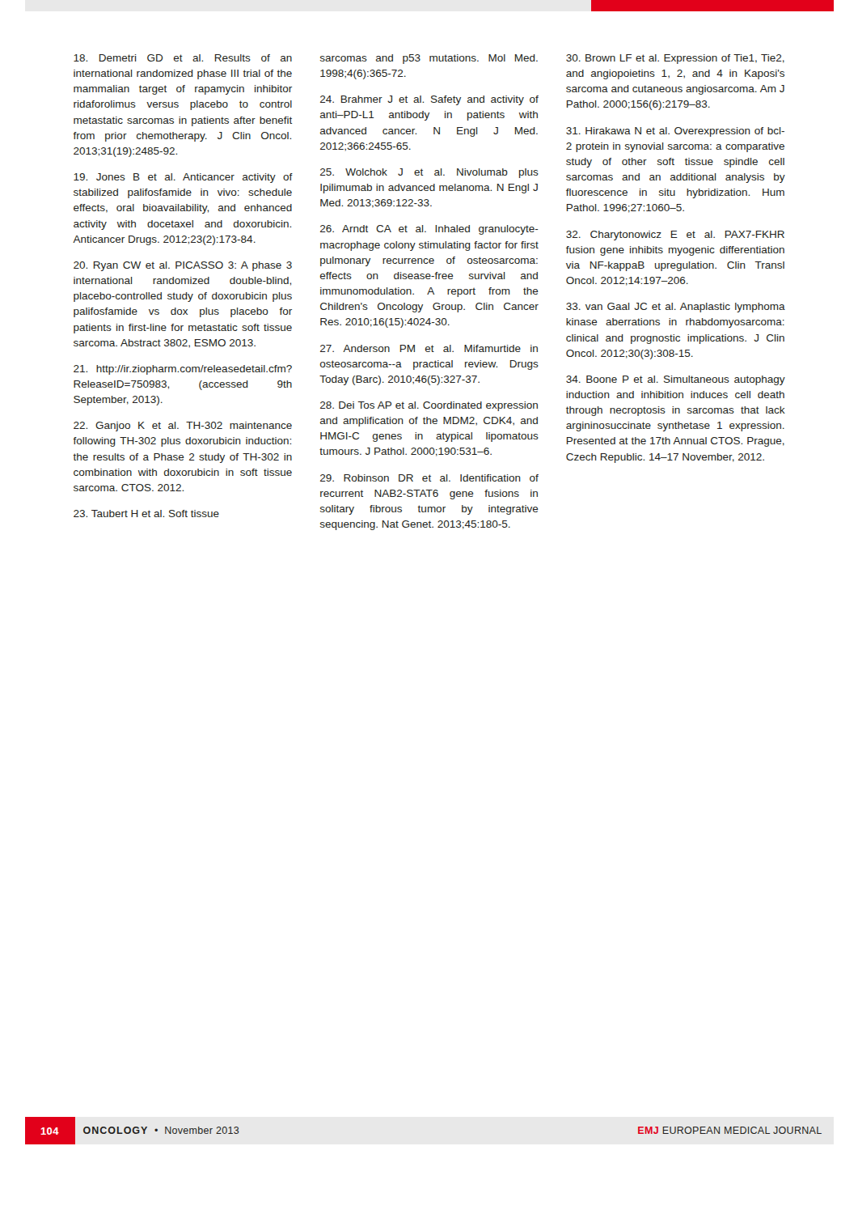18. Demetri GD et al. Results of an international randomized phase III trial of the mammalian target of rapamycin inhibitor ridaforolimus versus placebo to control metastatic sarcomas in patients after benefit from prior chemotherapy. J Clin Oncol. 2013;31(19):2485-92.
19. Jones B et al. Anticancer activity of stabilized palifosfamide in vivo: schedule effects, oral bioavailability, and enhanced activity with docetaxel and doxorubicin. Anticancer Drugs. 2012;23(2):173-84.
20. Ryan CW et al. PICASSO 3: A phase 3 international randomized double-blind, placebo-controlled study of doxorubicin plus palifosfamide vs dox plus placebo for patients in first-line for metastatic soft tissue sarcoma. Abstract 3802, ESMO 2013.
21. http://ir.ziopharm.com/releasedetail.cfm?ReleaseID=750983, (accessed 9th September, 2013).
22. Ganjoo K et al. TH-302 maintenance following TH-302 plus doxorubicin induction: the results of a Phase 2 study of TH-302 in combination with doxorubicin in soft tissue sarcoma. CTOS. 2012.
23. Taubert H et al. Soft tissue
sarcomas and p53 mutations. Mol Med. 1998;4(6):365-72.
24. Brahmer J et al. Safety and activity of anti–PD-L1 antibody in patients with advanced cancer. N Engl J Med. 2012;366:2455-65.
25. Wolchok J et al. Nivolumab plus Ipilimumab in advanced melanoma. N Engl J Med. 2013;369:122-33.
26. Arndt CA et al. Inhaled granulocyte-macrophage colony stimulating factor for first pulmonary recurrence of osteosarcoma: effects on disease-free survival and immunomodulation. A report from the Children's Oncology Group. Clin Cancer Res. 2010;16(15):4024-30.
27. Anderson PM et al. Mifamurtide in osteosarcoma--a practical review. Drugs Today (Barc). 2010;46(5):327-37.
28. Dei Tos AP et al. Coordinated expression and amplification of the MDM2, CDK4, and HMGI-C genes in atypical lipomatous tumours. J Pathol. 2000;190:531–6.
29. Robinson DR et al. Identification of recurrent NAB2-STAT6 gene fusions in solitary fibrous tumor by integrative sequencing. Nat Genet. 2013;45:180-5.
30. Brown LF et al. Expression of Tie1, Tie2, and angiopoietins 1, 2, and 4 in Kaposi's sarcoma and cutaneous angiosarcoma. Am J Pathol. 2000;156(6):2179–83.
31. Hirakawa N et al. Overexpression of bcl-2 protein in synovial sarcoma: a comparative study of other soft tissue spindle cell sarcomas and an additional analysis by fluorescence in situ hybridization. Hum Pathol. 1996;27:1060–5.
32. Charytonowicz E et al. PAX7-FKHR fusion gene inhibits myogenic differentiation via NF-kappaB upregulation. Clin Transl Oncol. 2012;14:197–206.
33. van Gaal JC et al. Anaplastic lymphoma kinase aberrations in rhabdomyosarcoma: clinical and prognostic implications. J Clin Oncol. 2012;30(3):308-15.
34. Boone P et al. Simultaneous autophagy induction and inhibition induces cell death through necroptosis in sarcomas that lack argininosuccinate synthetase 1 expression. Presented at the 17th Annual CTOS. Prague, Czech Republic. 14–17 November, 2012.
104
ONCOLOGY • November 2013
EMJ EUROPEAN MEDICAL JOURNAL